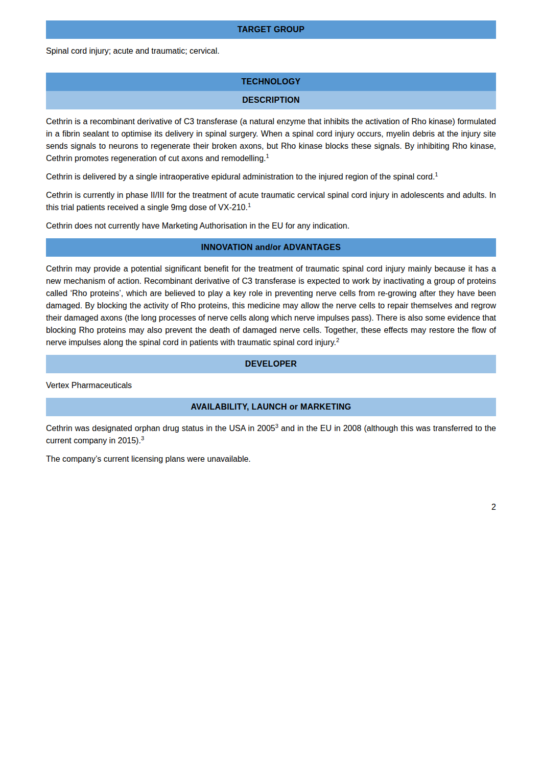TARGET GROUP
Spinal cord injury; acute and traumatic; cervical.
TECHNOLOGY
DESCRIPTION
Cethrin is a recombinant derivative of C3 transferase (a natural enzyme that inhibits the activation of Rho kinase) formulated in a fibrin sealant to optimise its delivery in spinal surgery. When a spinal cord injury occurs, myelin debris at the injury site sends signals to neurons to regenerate their broken axons, but Rho kinase blocks these signals. By inhibiting Rho kinase, Cethrin promotes regeneration of cut axons and remodelling.1
Cethrin is delivered by a single intraoperative epidural administration to the injured region of the spinal cord.1
Cethrin is currently in phase II/III for the treatment of acute traumatic cervical spinal cord injury in adolescents and adults. In this trial patients received a single 9mg dose of VX-210.1
Cethrin does not currently have Marketing Authorisation in the EU for any indication.
INNOVATION and/or ADVANTAGES
Cethrin may provide a potential significant benefit for the treatment of traumatic spinal cord injury mainly because it has a new mechanism of action. Recombinant derivative of C3 transferase is expected to work by inactivating a group of proteins called ‘Rho proteins’, which are believed to play a key role in preventing nerve cells from re-growing after they have been damaged. By blocking the activity of Rho proteins, this medicine may allow the nerve cells to repair themselves and regrow their damaged axons (the long processes of nerve cells along which nerve impulses pass). There is also some evidence that blocking Rho proteins may also prevent the death of damaged nerve cells. Together, these effects may restore the flow of nerve impulses along the spinal cord in patients with traumatic spinal cord injury.2
DEVELOPER
Vertex Pharmaceuticals
AVAILABILITY, LAUNCH or MARKETING
Cethrin was designated orphan drug status in the USA in 20053 and in the EU in 2008 (although this was transferred to the current company in 2015).3
The company’s current licensing plans were unavailable.
2